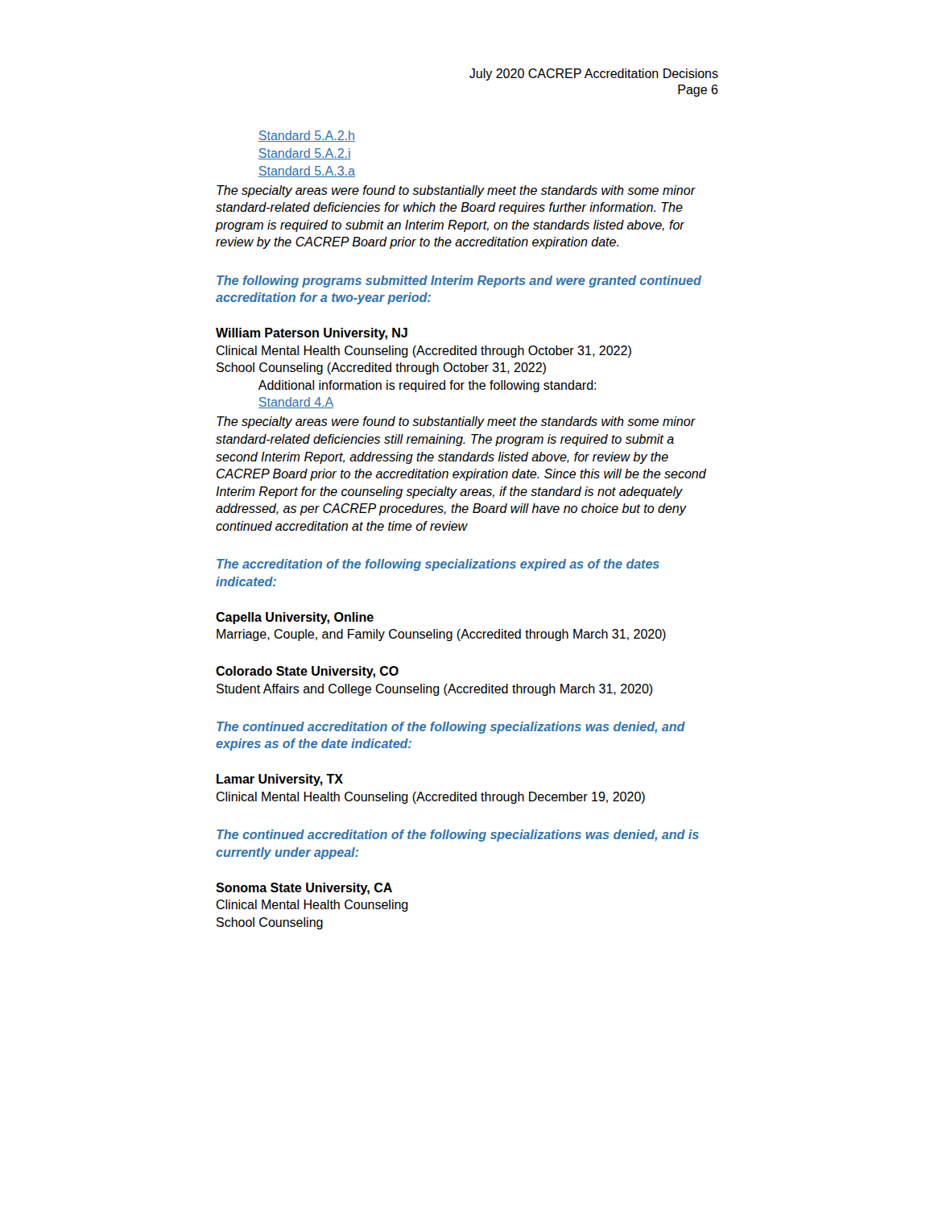July 2020 CACREP Accreditation Decisions
Page 6
Standard 5.A.2.h
Standard 5.A.2.i
Standard 5.A.3.a
The specialty areas were found to substantially meet the standards with some minor standard-related deficiencies for which the Board requires further information. The program is required to submit an Interim Report, on the standards listed above, for review by the CACREP Board prior to the accreditation expiration date.
The following programs submitted Interim Reports and were granted continued accreditation for a two-year period:
William Paterson University, NJ
Clinical Mental Health Counseling (Accredited through October 31, 2022)
School Counseling (Accredited through October 31, 2022)
Additional information is required for the following standard:
Standard 4.A
The specialty areas were found to substantially meet the standards with some minor standard-related deficiencies still remaining. The program is required to submit a second Interim Report, addressing the standards listed above, for review by the CACREP Board prior to the accreditation expiration date. Since this will be the second Interim Report for the counseling specialty areas, if the standard is not adequately addressed, as per CACREP procedures, the Board will have no choice but to deny continued accreditation at the time of review
The accreditation of the following specializations expired as of the dates indicated:
Capella University, Online
Marriage, Couple, and Family Counseling (Accredited through March 31, 2020)
Colorado State University, CO
Student Affairs and College Counseling (Accredited through March 31, 2020)
The continued accreditation of the following specializations was denied, and expires as of the date indicated:
Lamar University, TX
Clinical Mental Health Counseling (Accredited through December 19, 2020)
The continued accreditation of the following specializations was denied, and is currently under appeal:
Sonoma State University, CA
Clinical Mental Health Counseling
School Counseling